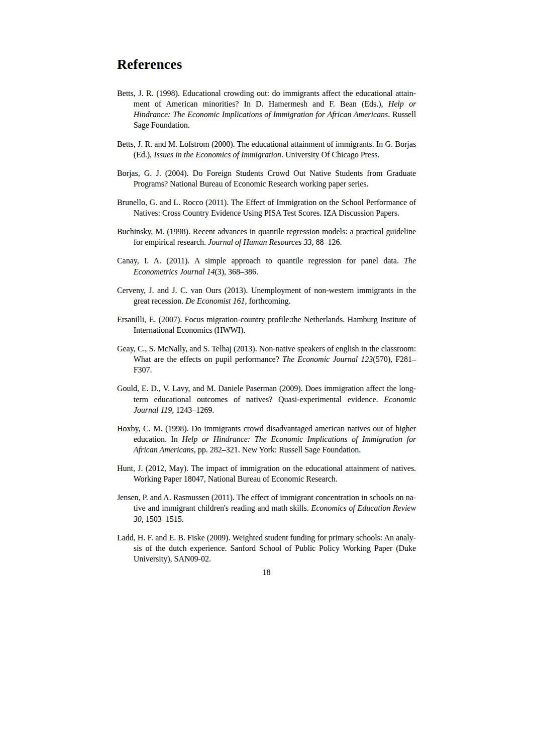References
Betts, J. R. (1998). Educational crowding out: do immigrants affect the educational attainment of American minorities? In D. Hamermesh and F. Bean (Eds.), Help or Hindrance: The Economic Implications of Immigration for African Americans. Russell Sage Foundation.
Betts, J. R. and M. Lofstrom (2000). The educational attainment of immigrants. In G. Borjas (Ed.), Issues in the Economics of Immigration. University Of Chicago Press.
Borjas, G. J. (2004). Do Foreign Students Crowd Out Native Students from Graduate Programs? National Bureau of Economic Research working paper series.
Brunello, G. and L. Rocco (2011). The Effect of Immigration on the School Performance of Natives: Cross Country Evidence Using PISA Test Scores. IZA Discussion Papers.
Buchinsky, M. (1998). Recent advances in quantile regression models: a practical guideline for empirical research. Journal of Human Resources 33, 88–126.
Canay, I. A. (2011). A simple approach to quantile regression for panel data. The Econometrics Journal 14(3), 368–386.
Cerveny, J. and J. C. van Ours (2013). Unemployment of non-western immigrants in the great recession. De Economist 161, forthcoming.
Ersanilli, E. (2007). Focus migration-country profile:the Netherlands. Hamburg Institute of International Economics (HWWI).
Geay, C., S. McNally, and S. Telhaj (2013). Non-native speakers of english in the classroom: What are the effects on pupil performance? The Economic Journal 123(570), F281–F307.
Gould, E. D., V. Lavy, and M. Daniele Paserman (2009). Does immigration affect the long-term educational outcomes of natives? Quasi-experimental evidence. Economic Journal 119, 1243–1269.
Hoxby, C. M. (1998). Do immigrants crowd disadvantaged american natives out of higher education. In Help or Hindrance: The Economic Implications of Immigration for African Americans, pp. 282–321. New York: Russell Sage Foundation.
Hunt, J. (2012, May). The impact of immigration on the educational attainment of natives. Working Paper 18047, National Bureau of Economic Research.
Jensen, P. and A. Rasmussen (2011). The effect of immigrant concentration in schools on native and immigrant children's reading and math skills. Economics of Education Review 30, 1503–1515.
Ladd, H. F. and E. B. Fiske (2009). Weighted student funding for primary schools: An analysis of the dutch experience. Sanford School of Public Policy Working Paper (Duke University), SAN09-02.
18